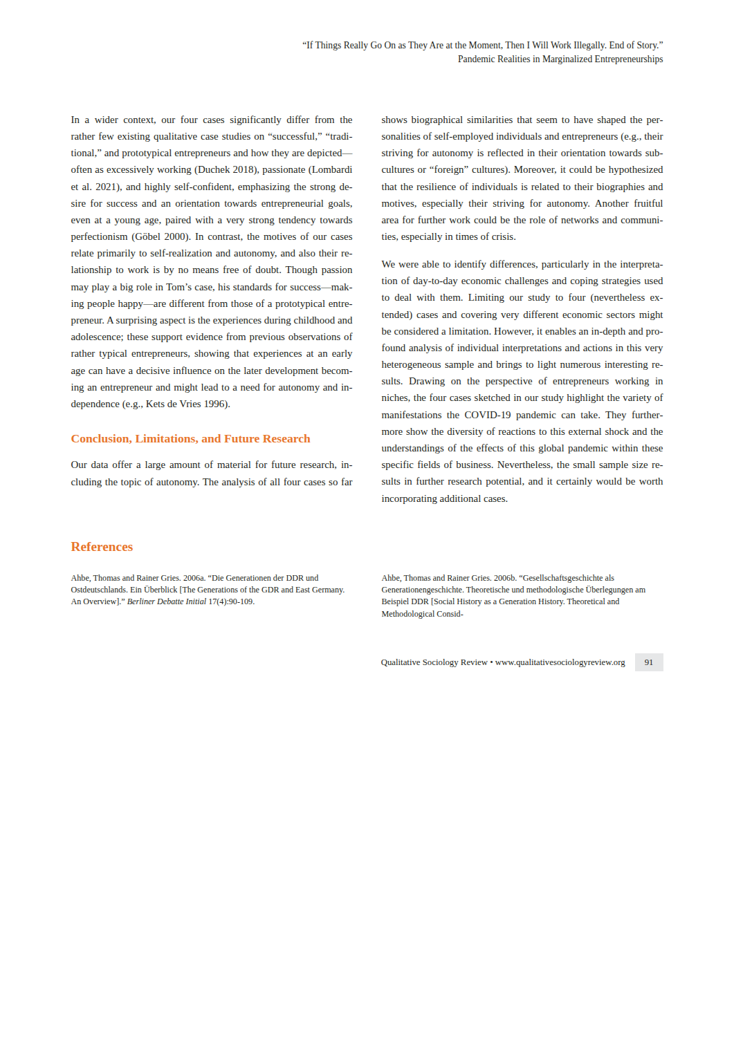“If Things Really Go On as They Are at the Moment, Then I Will Work Illegally. End of Story.” Pandemic Realities in Marginalized Entrepreneurships
In a wider context, our four cases significantly differ from the rather few existing qualitative case studies on “successful,” “traditional,” and prototypical entrepreneurs and how they are depicted—often as excessively working (Duchek 2018), passionate (Lombardi et al. 2021), and highly self-confident, emphasizing the strong desire for success and an orientation towards entrepreneurial goals, even at a young age, paired with a very strong tendency towards perfectionism (Göbel 2000). In contrast, the motives of our cases relate primarily to self-realization and autonomy, and also their relationship to work is by no means free of doubt. Though passion may play a big role in Tom’s case, his standards for success—making people happy—are different from those of a prototypical entrepreneur. A surprising aspect is the experiences during childhood and adolescence; these support evidence from previous observations of rather typical entrepreneurs, showing that experiences at an early age can have a decisive influence on the later development becoming an entrepreneur and might lead to a need for autonomy and independence (e.g., Kets de Vries 1996).
Conclusion, Limitations, and Future Research
Our data offer a large amount of material for future research, including the topic of autonomy. The analysis of all four cases so far shows biographical similarities that seem to have shaped the personalities of self-employed individuals and entrepreneurs (e.g., their striving for autonomy is reflected in their orientation towards subcultures or “foreign” cultures). Moreover, it could be hypothesized that the resilience of individuals is related to their biographies and motives, especially their striving for autonomy. Another fruitful area for further work could be the role of networks and communities, especially in times of crisis.
We were able to identify differences, particularly in the interpretation of day-to-day economic challenges and coping strategies used to deal with them. Limiting our study to four (nevertheless extended) cases and covering very different economic sectors might be considered a limitation. However, it enables an in-depth and profound analysis of individual interpretations and actions in this very heterogeneous sample and brings to light numerous interesting results. Drawing on the perspective of entrepreneurs working in niches, the four cases sketched in our study highlight the variety of manifestations the COVID-19 pandemic can take. They furthermore show the diversity of reactions to this external shock and the understandings of the effects of this global pandemic within these specific fields of business. Nevertheless, the small sample size results in further research potential, and it certainly would be worth incorporating additional cases.
References
Ahbe, Thomas and Rainer Gries. 2006a. “Die Generationen der DDR und Ostdeutschlands. Ein Überblick [The Generations of the GDR and East Germany. An Overview].” Berliner Debatte Initial 17(4):90-109.
Ahbe, Thomas and Rainer Gries. 2006b. “Gesellschaftsgeschichte als Generationengeschichte. Theoretische und methodologische Überlegungen am Beispiel DDR [Social History as a Generation History. Theoretical and Methodological Consid-
Qualitative Sociology Review • www.qualitativesociologyreview.org 91